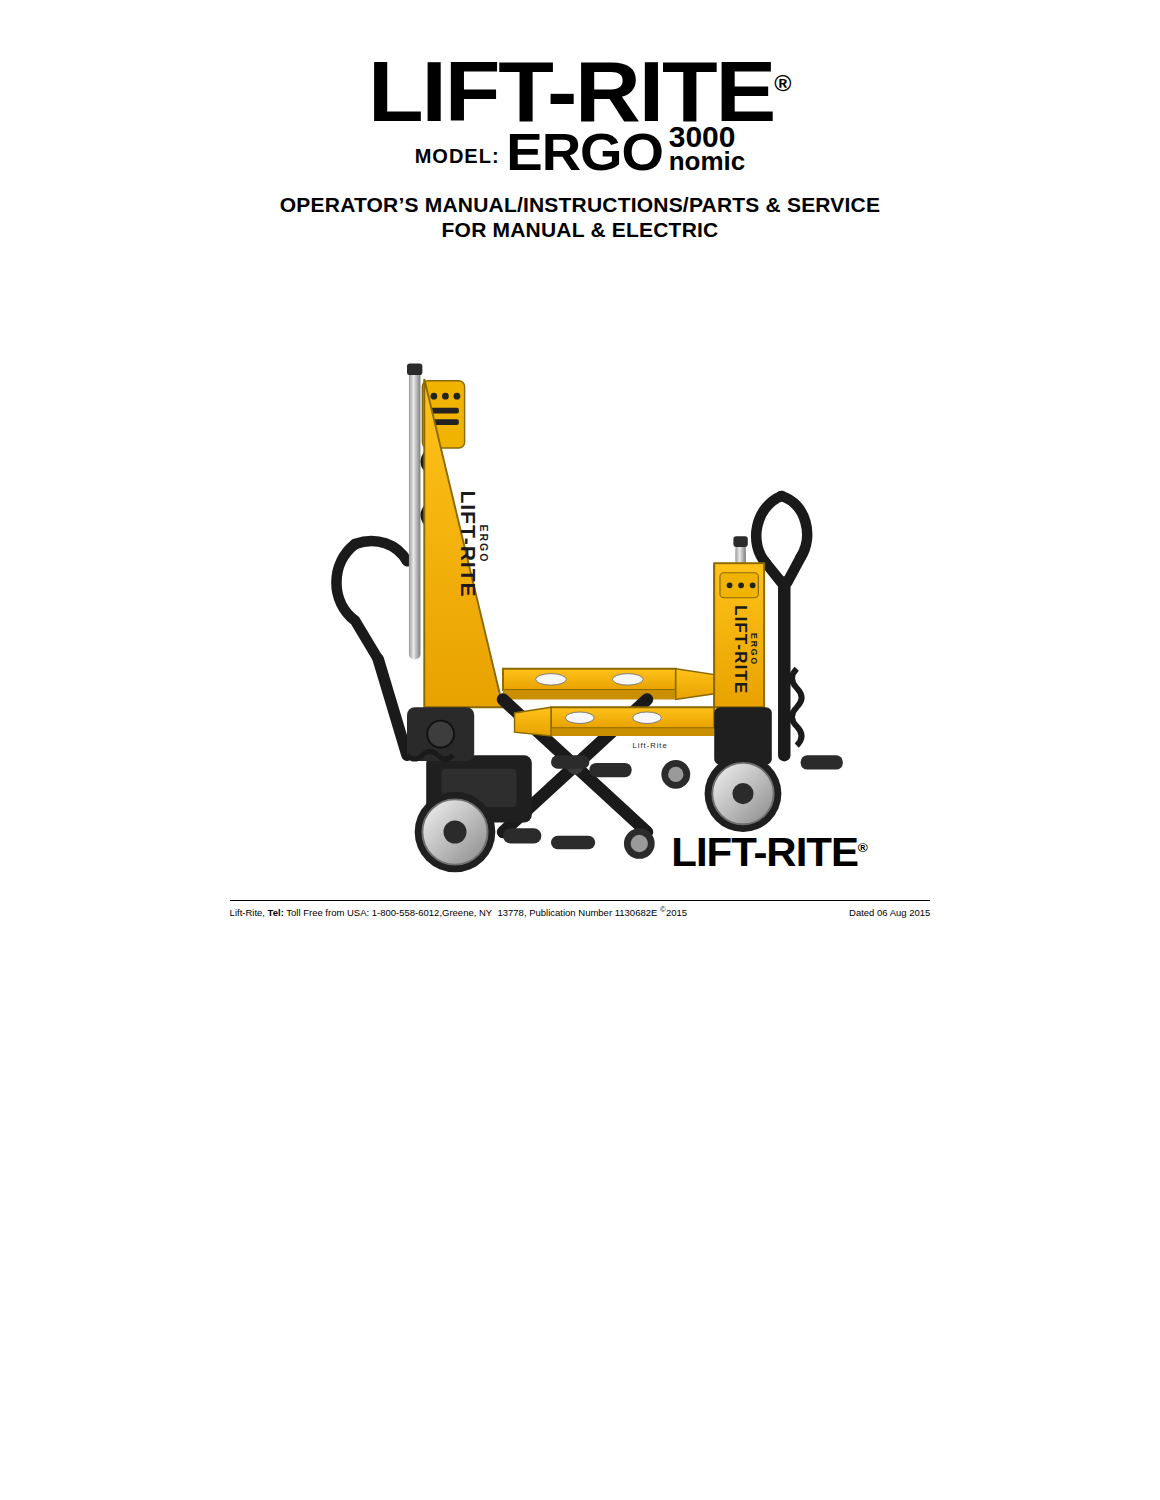LIFT-RITE®
MODEL: ERGO 3000 nomic
OPERATOR’S MANUAL/INSTRUCTIONS/PARTS & SERVICE
FOR MANUAL & ELECTRIC
Two Lift-Rite Ergo 3000 Nomic high-lift pallet trucks Left: an electric scissor-lift pallet truck shown with forks raised. Right: a manual high-lift pallet truck shown with forks lowered and pump handle upright. LIFT-RITE ERGO LIFT-RITE ERGO Lift-Rite
LIFT-RITE®
Lift-Rite, Tel: Toll Free from USA: 1-800-558-6012,Greene, NY 13778, Publication Number 1130682E ©2015
Dated 06 Aug 2015